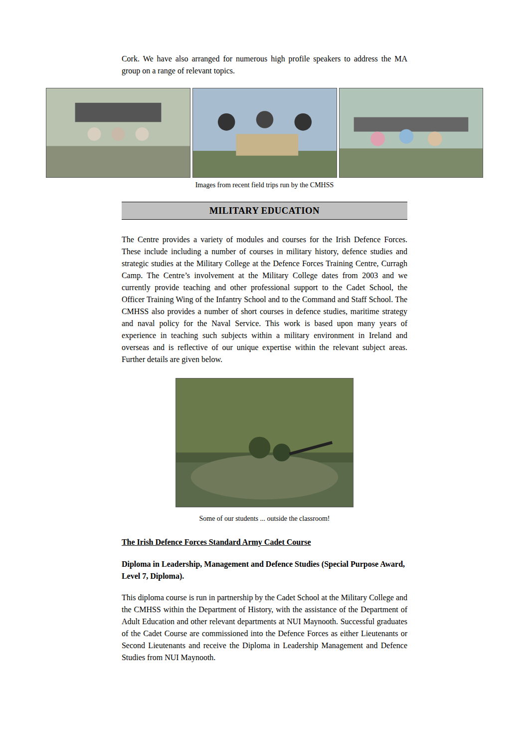Cork. We have also arranged for numerous high profile speakers to address the MA group on a range of relevant topics.
Images from recent field trips run by the CMHSS
MILITARY EDUCATION
The Centre provides a variety of modules and courses for the Irish Defence Forces. These include including a number of courses in military history, defence studies and strategic studies at the Military College at the Defence Forces Training Centre, Curragh Camp. The Centre’s involvement at the Military College dates from 2003 and we currently provide teaching and other professional support to the Cadet School, the Officer Training Wing of the Infantry School and to the Command and Staff School. The CMHSS also provides a number of short courses in defence studies, maritime strategy and naval policy for the Naval Service. This work is based upon many years of experience in teaching such subjects within a military environment in Ireland and overseas and is reflective of our unique expertise within the relevant subject areas. Further details are given below.
Some of our students ... outside the classroom!
The Irish Defence Forces Standard Army Cadet Course
Diploma in Leadership, Management and Defence Studies (Special Purpose Award, Level 7, Diploma).
This diploma course is run in partnership by the Cadet School at the Military College and the CMHSS within the Department of History, with the assistance of the Department of Adult Education and other relevant departments at NUI Maynooth. Successful graduates of the Cadet Course are commissioned into the Defence Forces as either Lieutenants or Second Lieutenants and receive the Diploma in Leadership Management and Defence Studies from NUI Maynooth.